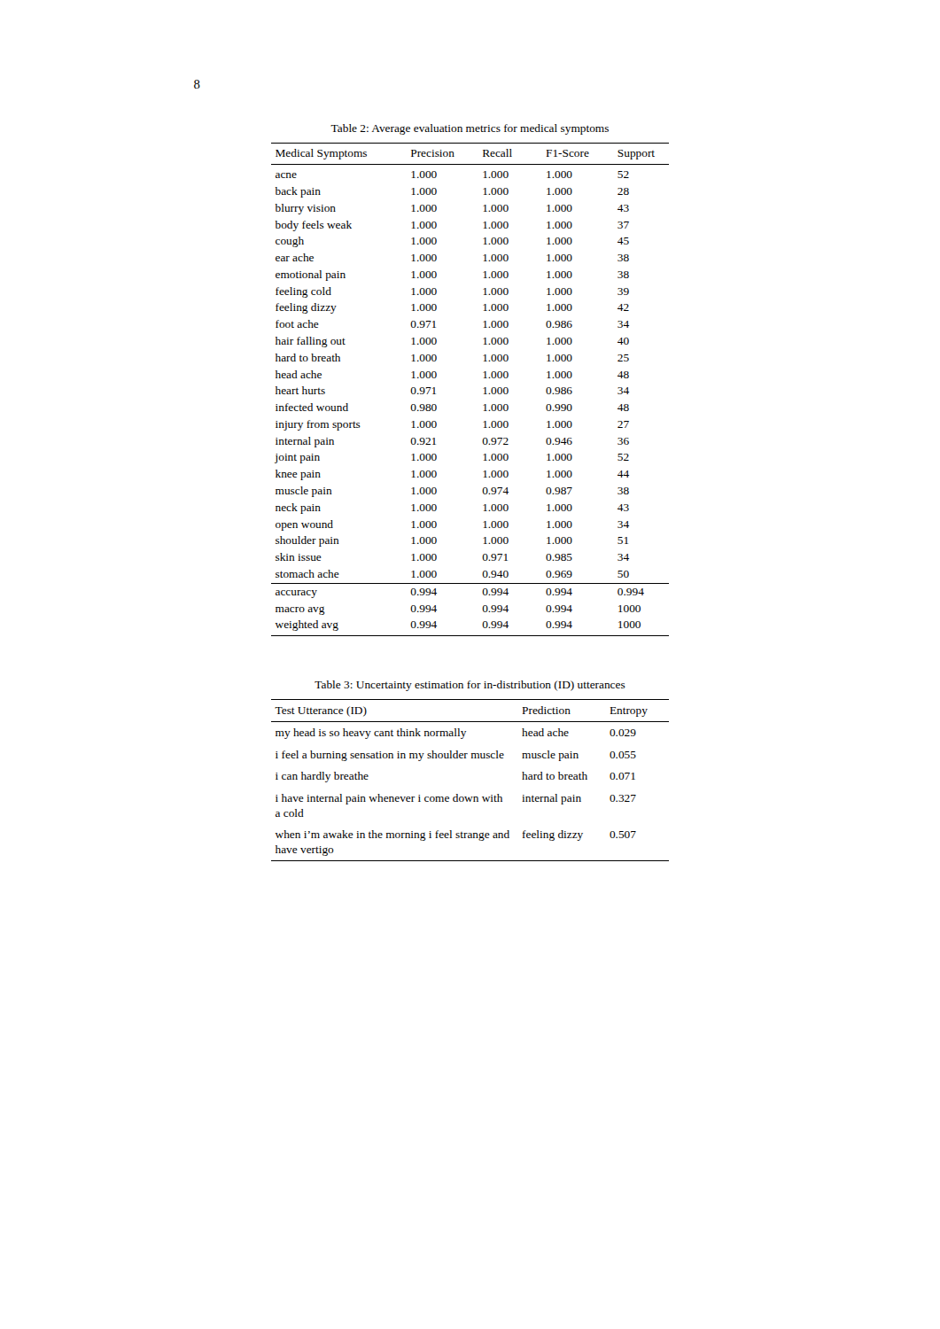8
Table 2: Average evaluation metrics for medical symptoms
| Medical Symptoms | Precision | Recall | F1-Score | Support |
| --- | --- | --- | --- | --- |
| acne | 1.000 | 1.000 | 1.000 | 52 |
| back pain | 1.000 | 1.000 | 1.000 | 28 |
| blurry vision | 1.000 | 1.000 | 1.000 | 43 |
| body feels weak | 1.000 | 1.000 | 1.000 | 37 |
| cough | 1.000 | 1.000 | 1.000 | 45 |
| ear ache | 1.000 | 1.000 | 1.000 | 38 |
| emotional pain | 1.000 | 1.000 | 1.000 | 38 |
| feeling cold | 1.000 | 1.000 | 1.000 | 39 |
| feeling dizzy | 1.000 | 1.000 | 1.000 | 42 |
| foot ache | 0.971 | 1.000 | 0.986 | 34 |
| hair falling out | 1.000 | 1.000 | 1.000 | 40 |
| hard to breath | 1.000 | 1.000 | 1.000 | 25 |
| head ache | 1.000 | 1.000 | 1.000 | 48 |
| heart hurts | 0.971 | 1.000 | 0.986 | 34 |
| infected wound | 0.980 | 1.000 | 0.990 | 48 |
| injury from sports | 1.000 | 1.000 | 1.000 | 27 |
| internal pain | 0.921 | 0.972 | 0.946 | 36 |
| joint pain | 1.000 | 1.000 | 1.000 | 52 |
| knee pain | 1.000 | 1.000 | 1.000 | 44 |
| muscle pain | 1.000 | 0.974 | 0.987 | 38 |
| neck pain | 1.000 | 1.000 | 1.000 | 43 |
| open wound | 1.000 | 1.000 | 1.000 | 34 |
| shoulder pain | 1.000 | 1.000 | 1.000 | 51 |
| skin issue | 1.000 | 0.971 | 0.985 | 34 |
| stomach ache | 1.000 | 0.940 | 0.969 | 50 |
| accuracy | 0.994 | 0.994 | 0.994 | 0.994 |
| macro avg | 0.994 | 0.994 | 0.994 | 1000 |
| weighted avg | 0.994 | 0.994 | 0.994 | 1000 |
Table 3: Uncertainty estimation for in-distribution (ID) utterances
| Test Utterance (ID) | Prediction | Entropy |
| --- | --- | --- |
| my head is so heavy cant think normally | head ache | 0.029 |
| i feel a burning sensation in my shoulder muscle | muscle pain | 0.055 |
| i can hardly breathe | hard to breath | 0.071 |
| i have internal pain whenever i come down with a cold | internal pain | 0.327 |
| when i’m awake in the morning i feel strange and have vertigo | feeling dizzy | 0.507 |